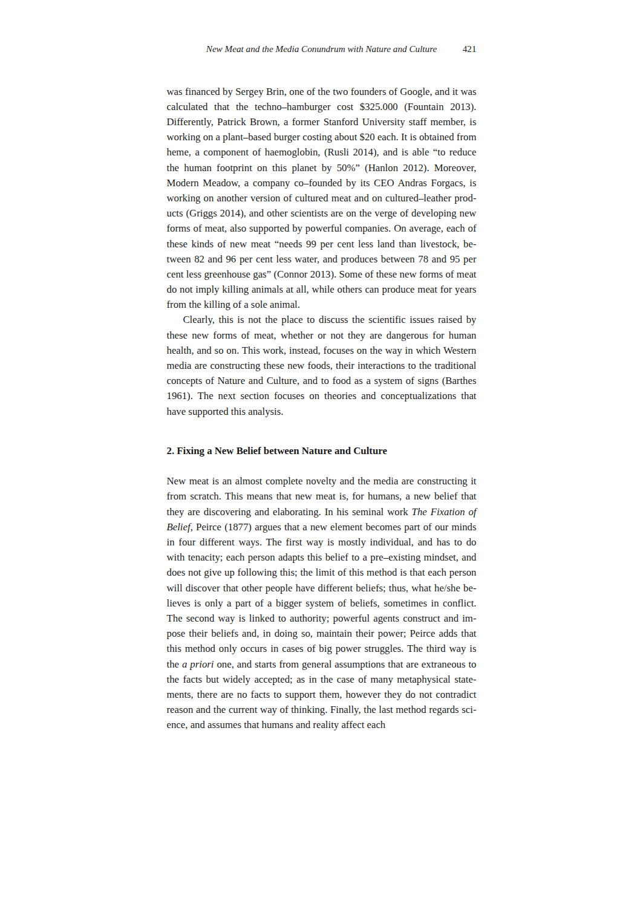New Meat and the Media Conundrum with Nature and Culture 421
was financed by Sergey Brin, one of the two founders of Google, and it was calculated that the techno–hamburger cost $325.000 (Fountain 2013). Differently, Patrick Brown, a former Stanford University staff member, is working on a plant–based burger costing about $20 each. It is obtained from heme, a component of haemoglobin, (Rusli 2014), and is able “to reduce the human footprint on this planet by 50%” (Hanlon 2012). Moreover, Modern Meadow, a company co–founded by its CEO Andras Forgacs, is working on another version of cultured meat and on cultured–leather products (Griggs 2014), and other scientists are on the verge of developing new forms of meat, also supported by powerful companies. On average, each of these kinds of new meat “needs 99 per cent less land than livestock, between 82 and 96 per cent less water, and produces between 78 and 95 per cent less greenhouse gas” (Connor 2013). Some of these new forms of meat do not imply killing animals at all, while others can produce meat for years from the killing of a sole animal.
Clearly, this is not the place to discuss the scientific issues raised by these new forms of meat, whether or not they are dangerous for human health, and so on. This work, instead, focuses on the way in which Western media are constructing these new foods, their interactions to the traditional concepts of Nature and Culture, and to food as a system of signs (Barthes 1961). The next section focuses on theories and conceptualizations that have supported this analysis.
2. Fixing a New Belief between Nature and Culture
New meat is an almost complete novelty and the media are constructing it from scratch. This means that new meat is, for humans, a new belief that they are discovering and elaborating. In his seminal work The Fixation of Belief, Peirce (1877) argues that a new element becomes part of our minds in four different ways. The first way is mostly individual, and has to do with tenacity; each person adapts this belief to a pre–existing mindset, and does not give up following this; the limit of this method is that each person will discover that other people have different beliefs; thus, what he/she believes is only a part of a bigger system of beliefs, sometimes in conflict. The second way is linked to authority; powerful agents construct and impose their beliefs and, in doing so, maintain their power; Peirce adds that this method only occurs in cases of big power struggles. The third way is the a priori one, and starts from general assumptions that are extraneous to the facts but widely accepted; as in the case of many metaphysical statements, there are no facts to support them, however they do not contradict reason and the current way of thinking. Finally, the last method regards science, and assumes that humans and reality affect each